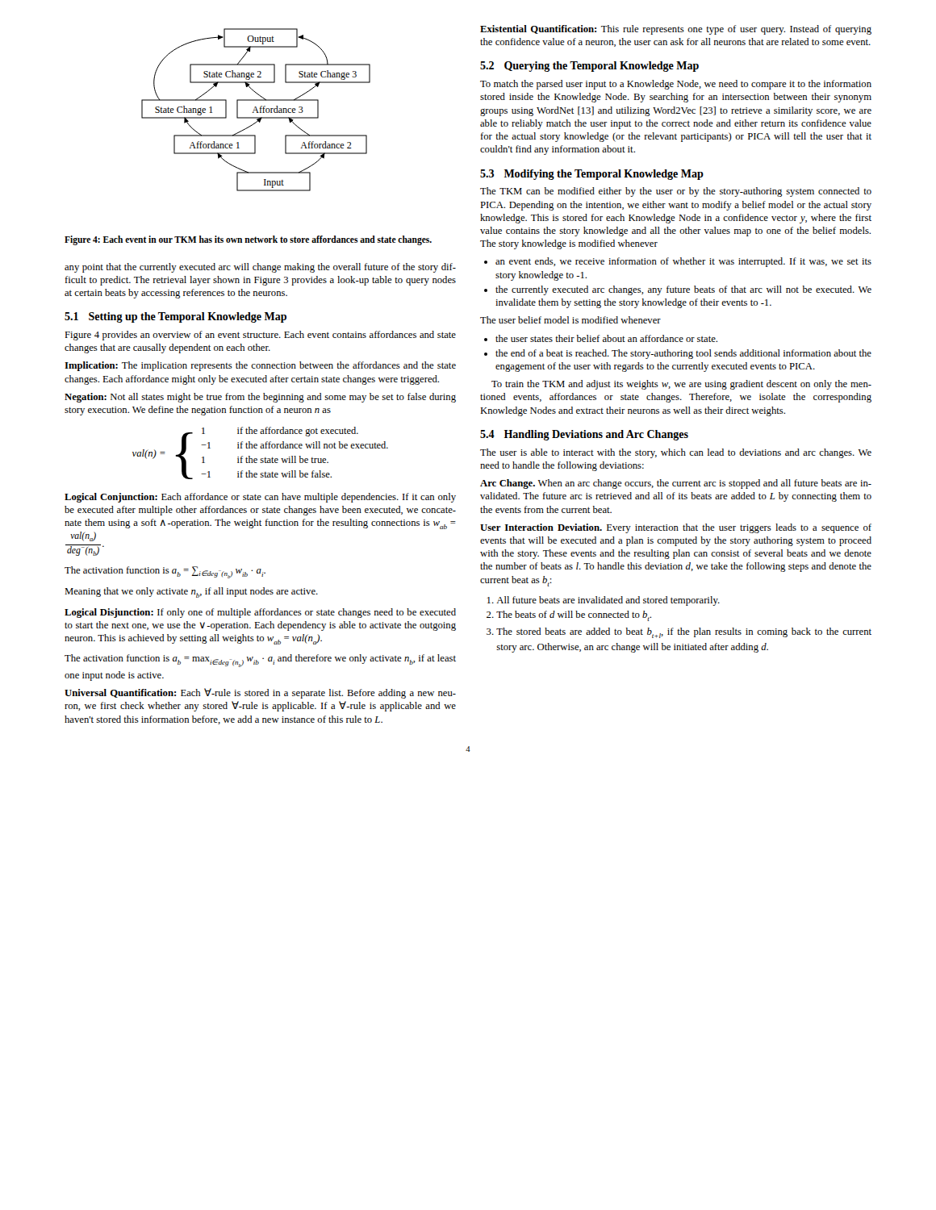Output State Change 2 State Change 3 State Change 1 Affordance 3 Affordance 1 Affordance 2 Input
Figure 4: Each event in our TKM has its own network to store affordances and state changes.
any point that the currently executed arc will change making the overall future of the story difficult to predict. The retrieval layer shown in Figure 3 provides a look-up table to query nodes at certain beats by accessing references to the neurons.
5.1 Setting up the Temporal Knowledge Map
Figure 4 provides an overview of an event structure. Each event contains affordances and state changes that are causally dependent on each other.
Implication: The implication represents the connection between the affordances and the state changes. Each affordance might only be executed after certain state changes were triggered.
Negation: Not all states might be true from the beginning and some may be set to false during story execution. We define the negation function of a neuron n as
val(n) = {
| 1 | if the affordance got executed. |
| −1 | if the affordance will not be executed. |
| 1 | if the state will be true. |
| −1 | if the state will be false. |
Logical Conjunction: Each affordance or state can have multiple dependencies. If it can only be executed after multiple other affordances or state changes have been executed, we concatenate them using a soft ∧-operation. The weight function for the resulting connections is wab = val(na) deg−(nb).
The activation function is ab = ∑i∈deg−(nb) wib · ai.
Meaning that we only activate nb, if all input nodes are active.
Logical Disjunction: If only one of multiple affordances or state changes need to be executed to start the next one, we use the ∨-operation. Each dependency is able to activate the outgoing neuron. This is achieved by setting all weights to wab = val(na).
The activation function is ab = maxi∈deg−(nb) wib · ai and therefore we only activate nb, if at least one input node is active.
Universal Quantification: Each ∀-rule is stored in a separate list. Before adding a new neuron, we first check whether any stored ∀-rule is applicable. If a ∀-rule is applicable and we haven't stored this information before, we add a new instance of this rule to L.
Existential Quantification: This rule represents one type of user query. Instead of querying the confidence value of a neuron, the user can ask for all neurons that are related to some event.
5.2 Querying the Temporal Knowledge Map
To match the parsed user input to a Knowledge Node, we need to compare it to the information stored inside the Knowledge Node. By searching for an intersection between their synonym groups using WordNet [13] and utilizing Word2Vec [23] to retrieve a similarity score, we are able to reliably match the user input to the correct node and either return its confidence value for the actual story knowledge (or the relevant participants) or PICA will tell the user that it couldn't find any information about it.
5.3 Modifying the Temporal Knowledge Map
The TKM can be modified either by the user or by the story-authoring system connected to PICA. Depending on the intention, we either want to modify a belief model or the actual story knowledge. This is stored for each Knowledge Node in a confidence vector y, where the first value contains the story knowledge and all the other values map to one of the belief models. The story knowledge is modified whenever
an event ends, we receive information of whether it was interrupted. If it was, we set its story knowledge to -1.
the currently executed arc changes, any future beats of that arc will not be executed. We invalidate them by setting the story knowledge of their events to -1.
The user belief model is modified whenever
the user states their belief about an affordance or state.
the end of a beat is reached. The story-authoring tool sends additional information about the engagement of the user with regards to the currently executed events to PICA.
To train the TKM and adjust its weights w, we are using gradient descent on only the mentioned events, affordances or state changes. Therefore, we isolate the corresponding Knowledge Nodes and extract their neurons as well as their direct weights.
5.4 Handling Deviations and Arc Changes
The user is able to interact with the story, which can lead to deviations and arc changes. We need to handle the following deviations:
Arc Change. When an arc change occurs, the current arc is stopped and all future beats are invalidated. The future arc is retrieved and all of its beats are added to L by connecting them to the events from the current beat.
User Interaction Deviation. Every interaction that the user triggers leads to a sequence of events that will be executed and a plan is computed by the story authoring system to proceed with the story. These events and the resulting plan can consist of several beats and we denote the number of beats as l. To handle this deviation d, we take the following steps and denote the current beat as bt:
All future beats are invalidated and stored temporarily.
The beats of d will be connected to bt.
The stored beats are added to beat bt+l, if the plan results in coming back to the current story arc. Otherwise, an arc change will be initiated after adding d.
4